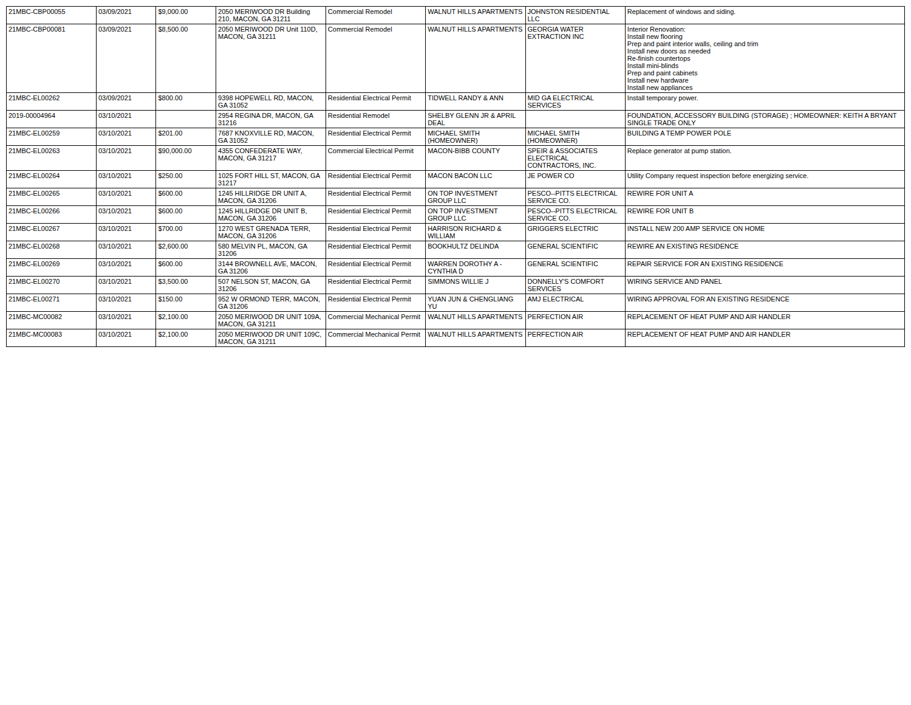| 21MBC-CBP00055 | 03/09/2021 | $9,000.00 | 2050 MERIWOOD DR Building 210, MACON, GA 31211 | Commercial Remodel | WALNUT HILLS APARTMENTS | JOHNSTON RESIDENTIAL LLC | Replacement of windows and siding. |
| 21MBC-CBP00081 | 03/09/2021 | $8,500.00 | 2050 MERIWOOD DR Unit 110D, MACON, GA 31211 | Commercial Remodel | WALNUT HILLS APARTMENTS | GEORGIA WATER EXTRACTION INC | Interior Renovation: Install new flooring Prep and paint interior walls, ceiling and trim Install new doors as needed Re-finish countertops Install mini-blinds Prep and paint cabinets Install new hardware Install new appliances |
| 21MBC-EL00262 | 03/09/2021 | $800.00 | 9398 HOPEWELL RD, MACON, GA 31052 | Residential Electrical Permit | TIDWELL RANDY & ANN | MID GA ELECTRICAL SERVICES | Install temporary power. |
| 2019-00004964 | 03/10/2021 | | 2954 REGINA DR, MACON, GA 31216 | Residential Remodel | SHELBY GLENN JR & APRIL DEAL | | FOUNDATION, ACCESSORY BUILDING (STORAGE) ; HOMEOWNER: KEITH A BRYANT SINGLE TRADE ONLY |
| 21MBC-EL00259 | 03/10/2021 | $201.00 | 7687 KNOXVILLE RD, MACON, GA 31052 | Residential Electrical Permit | MICHAEL SMITH (HOMEOWNER) | MICHAEL SMITH (HOMEOWNER) | BUILDING A TEMP POWER POLE |
| 21MBC-EL00263 | 03/10/2021 | $90,000.00 | 4355 CONFEDERATE WAY, MACON, GA 31217 | Commercial Electrical Permit | MACON-BIBB COUNTY | SPEIR & ASSOCIATES ELECTRICAL CONTRACTORS, INC. | Replace generator at pump station. |
| 21MBC-EL00264 | 03/10/2021 | $250.00 | 1025 FORT HILL ST, MACON, GA 31217 | Residential Electrical Permit | MACON BACON LLC | JE POWER CO | Utility Company request inspection before energizing service. |
| 21MBC-EL00265 | 03/10/2021 | $600.00 | 1245 HILLRIDGE DR UNIT A, MACON, GA 31206 | Residential Electrical Permit | ON TOP INVESTMENT GROUP LLC | PESCO--PITTS ELECTRICAL SERVICE CO. | REWIRE FOR UNIT A |
| 21MBC-EL00266 | 03/10/2021 | $600.00 | 1245 HILLRIDGE DR UNIT B, MACON, GA 31206 | Residential Electrical Permit | ON TOP INVESTMENT GROUP LLC | PESCO--PITTS ELECTRICAL SERVICE CO. | REWIRE FOR UNIT B |
| 21MBC-EL00267 | 03/10/2021 | $700.00 | 1270 WEST GRENADA TERR, MACON, GA 31206 | Residential Electrical Permit | HARRISON RICHARD & WILLIAM | GRIGGERS ELECTRIC | INSTALL NEW 200 AMP SERVICE ON HOME |
| 21MBC-EL00268 | 03/10/2021 | $2,600.00 | 580 MELVIN PL, MACON, GA 31206 | Residential Electrical Permit | BOOKHULTZ DELINDA | GENERAL SCIENTIFIC | REWIRE AN EXISTING RESIDENCE |
| 21MBC-EL00269 | 03/10/2021 | $600.00 | 3144 BROWNELL AVE, MACON, GA 31206 | Residential Electrical Permit | WARREN DOROTHY A - CYNTHIA D | GENERAL SCIENTIFIC | REPAIR SERVICE FOR AN EXISTING RESIDENCE |
| 21MBC-EL00270 | 03/10/2021 | $3,500.00 | 507 NELSON ST, MACON, GA 31206 | Residential Electrical Permit | SIMMONS WILLIE J | DONNELLY'S COMFORT SERVICES | WIRING SERVICE AND PANEL |
| 21MBC-EL00271 | 03/10/2021 | $150.00 | 952 W ORMOND TERR, MACON, GA 31206 | Residential Electrical Permit | YUAN JUN & CHENGLIANG YU | AMJ ELECTRICAL | WIRING APPROVAL FOR AN EXISTING RESIDENCE |
| 21MBC-MC00082 | 03/10/2021 | $2,100.00 | 2050 MERIWOOD DR UNIT 109A, MACON, GA 31211 | Commercial Mechanical Permit | WALNUT HILLS APARTMENTS | PERFECTION AIR | REPLACEMENT OF HEAT PUMP AND AIR HANDLER |
| 21MBC-MC00083 | 03/10/2021 | $2,100.00 | 2050 MERIWOOD DR UNIT 109C, MACON, GA 31211 | Commercial Mechanical Permit | WALNUT HILLS APARTMENTS | PERFECTION AIR | REPLACEMENT OF HEAT PUMP AND AIR HANDLER |